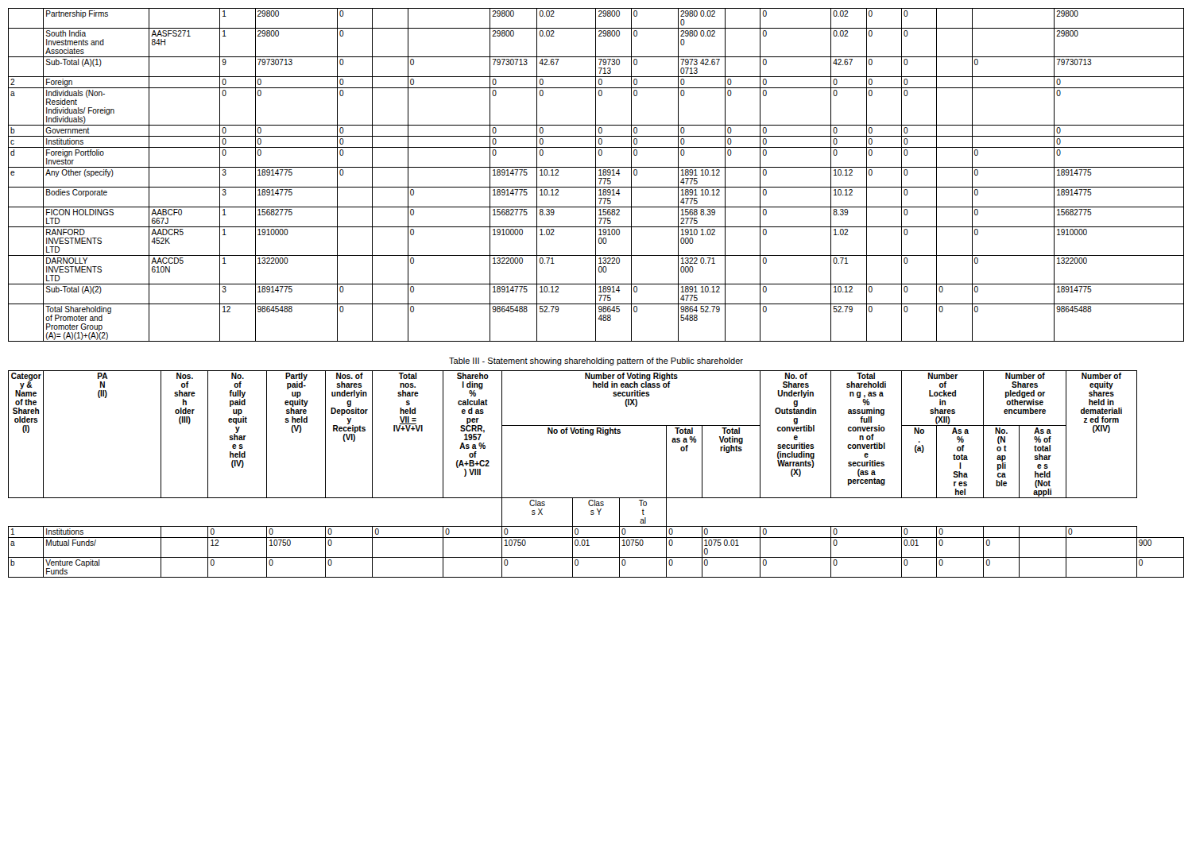| | Partnership Firms | | 1 | 29800 | 0 | | | 29800 | 0.02 | 29800 | 0 | 2980 0.02 0 | | 0 | 0.02 | 0 | 0 | | | 29800 |
| | South India Investments and Associates | AASFS271 84H | 1 | 29800 | 0 | | | 29800 | 0.02 | 29800 | 0 | 2980 0.02 0 | | 0 | 0.02 | 0 | 0 | | | 29800 |
| | Sub-Total (A)(1) | | 9 | 79730713 | 0 | | 0 | 79730713 | 42.67 | 79730 713 | 0 | 7973 42.67 0713 | | 0 | 42.67 | 0 | 0 | | 0 | 79730713 |
| 2 | Foreign | | 0 | 0 | 0 | | 0 | 0 | 0 | 0 | 0 | 0 | 0 | 0 | 0 | 0 | 0 | | | 0 |
| a | Individuals (Non- Resident Individuals/ Foreign Individuals) | | 0 | 0 | 0 | | | 0 | 0 | 0 | 0 | 0 | 0 | 0 | 0 | 0 | 0 | | | 0 |
| b | Government | | 0 | 0 | 0 | | | 0 | 0 | 0 | 0 | 0 | 0 | 0 | 0 | 0 | 0 | | | 0 |
| c | Institutions | | 0 | 0 | 0 | | | 0 | 0 | 0 | 0 | 0 | 0 | 0 | 0 | 0 | 0 | | | 0 |
| d | Foreign Portfolio Investor | | 0 | 0 | 0 | | | 0 | 0 | 0 | 0 | 0 | 0 | 0 | 0 | 0 | 0 | | 0 | 0 |
| e | Any Other (specify) | | 3 | 18914775 | 0 | | | 18914775 | 10.12 | 18914 775 | 0 | 1891 10.12 4775 | | 0 | 10.12 | 0 | 0 | | 0 | 18914775 |
| | Bodies Corporate | | 3 | 18914775 | | | 0 | 18914775 | 10.12 | 18914 775 | | 1891 10.12 4775 | | 0 | 10.12 | | 0 | | 0 | 18914775 |
| | FICON HOLDINGS LTD | AABCF0 667J | 1 | 15682775 | | | 0 | 15682775 | 8.39 | 15682 775 | | 1568 8.39 2775 | | 0 | 8.39 | | 0 | | 0 | 15682775 |
| | RANFORD INVESTMENTS LTD | AADCR5 452K | 1 | 1910000 | | | 0 | 1910000 | 1.02 | 19100 00 | | 1910 1.02 000 | | 0 | 1.02 | | 0 | | 0 | 1910000 |
| | DARNOLLY INVESTMENTS LTD | AACCD5 610N | 1 | 1322000 | | | 0 | 1322000 | 0.71 | 13220 00 | | 1322 0.71 000 | | 0 | 0.71 | | 0 | | 0 | 1322000 |
| | Sub-Total (A)(2) | | 3 | 18914775 | 0 | | 0 | 18914775 | 10.12 | 18914 775 | 0 | 1891 10.12 4775 | | 0 | 10.12 | 0 | 0 | 0 | 0 | 18914775 |
| | Total Shareholding of Promoter and Promoter Group (A)= (A)(1)+(A)(2) | | 12 | 98645488 | 0 | | 0 | 98645488 | 52.79 | 98645 488 | 0 | 9864 52.79 5488 | | 0 | 52.79 | 0 | 0 | 0 | 0 | 98645488 |
Table III - Statement showing shareholding pattern of the Public shareholder
| Category & Name of the Shareholders (I) | PA N (II) | Nos. of share h older (III) | No. of fully paid up equit y shar e s held (IV) | Partly paid- up equity share s held (V) | Nos. of shares underlyin g Depositor y Receipts (VI) | Total nos. share s held VII = IV+V+VI | Shareho l ding % calculat e d as per SCRR, 1957 As a % of (A+B+C2 ) VIII | Number of Voting Rights held in each class of securities (IX) | No. of Shares Underlyin g Outstandin g convertibl e securities (including Warrants) (X) | Total shareholdi n g , as a % assuming full conversio n of convertibl e securities (as a percentag | Number of Locked in shares (XII) | Number of Shares pledged or otherwise encumbere | Number of equity shares held in demateriali z ed form (XIV) |
| --- | --- | --- | --- | --- | --- | --- | --- | --- | --- | --- | --- | --- | --- |
| No of Voting Rights | Total as a % of | Total Voting rights | No . (a) | As a % of tota l Sha r es hel | No. (N o t ap pli ca ble | As a % of total shar e s held (Not appli |
| | Clas s X | Clas s Y | To t al | | |
| 1 | Institutions | | 0 | 0 | 0 | 0 | 0 | 0 | 0 | 0 | 0 | 0 | 0 | 0 | 0 | 0 | | | 0 |
| a | Mutual Funds/ | | 12 | 10750 | 0 | | | 10750 | 0.01 | 10750 | 0 | 1075 0.01 0 | | 0 | 0.01 | 0 | 0 | | | 900 |
| b | Venture Capital Funds | | 0 | 0 | 0 | | | 0 | 0 | 0 | 0 | 0 | 0 | 0 | 0 | 0 | 0 | | | 0 |